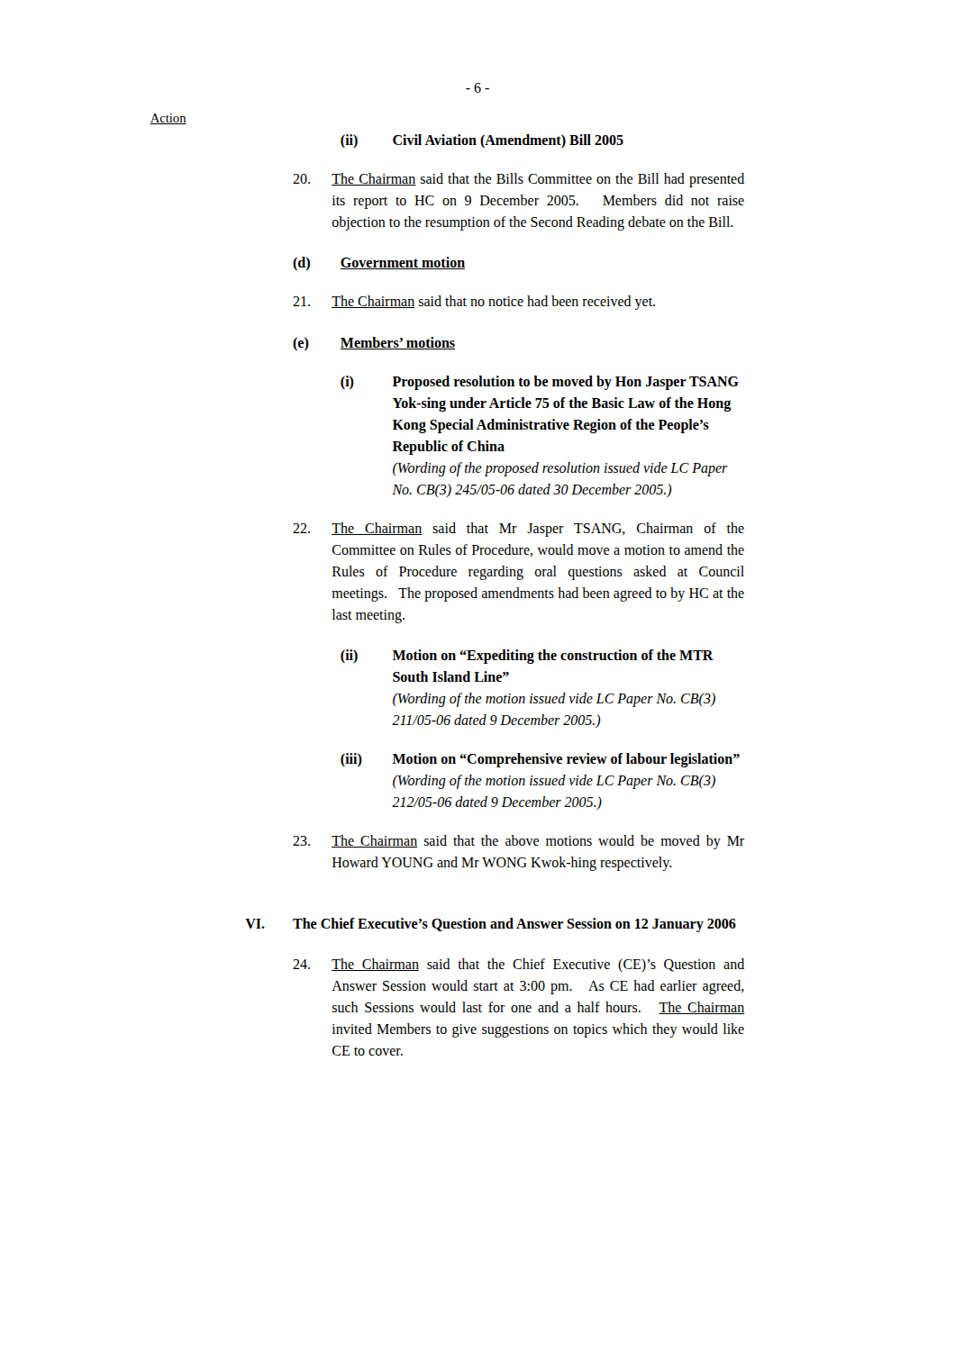- 6 -
Action
(ii)
Civil Aviation (Amendment) Bill 2005
20.
The Chairman said that the Bills Committee on the Bill had presented its report to HC on 9 December 2005. Members did not raise objection to the resumption of the Second Reading debate on the Bill.
(d)
Government motion
21.
The Chairman said that no notice had been received yet.
(e)
Members’ motions
(i)
Proposed resolution to be moved by Hon Jasper TSANG Yok-sing under Article 75 of the Basic Law of the Hong Kong Special Administrative Region of the People’s Republic of China
(Wording of the proposed resolution issued vide LC Paper No. CB(3) 245/05-06 dated 30 December 2005.)
22.
The Chairman said that Mr Jasper TSANG, Chairman of the Committee on Rules of Procedure, would move a motion to amend the Rules of Procedure regarding oral questions asked at Council meetings. The proposed amendments had been agreed to by HC at the last meeting.
(ii)
Motion on “Expediting the construction of the MTR South Island Line”
(Wording of the motion issued vide LC Paper No. CB(3) 211/05-06 dated 9 December 2005.)
(iii)
Motion on “Comprehensive review of labour legislation”
(Wording of the motion issued vide LC Paper No. CB(3) 212/05-06 dated 9 December 2005.)
23.
The Chairman said that the above motions would be moved by Mr Howard YOUNG and Mr WONG Kwok-hing respectively.
VI.
The Chief Executive’s Question and Answer Session on 12 January 2006
24.
The Chairman said that the Chief Executive (CE)’s Question and Answer Session would start at 3:00 pm. As CE had earlier agreed, such Sessions would last for one and a half hours. The Chairman invited Members to give suggestions on topics which they would like CE to cover.